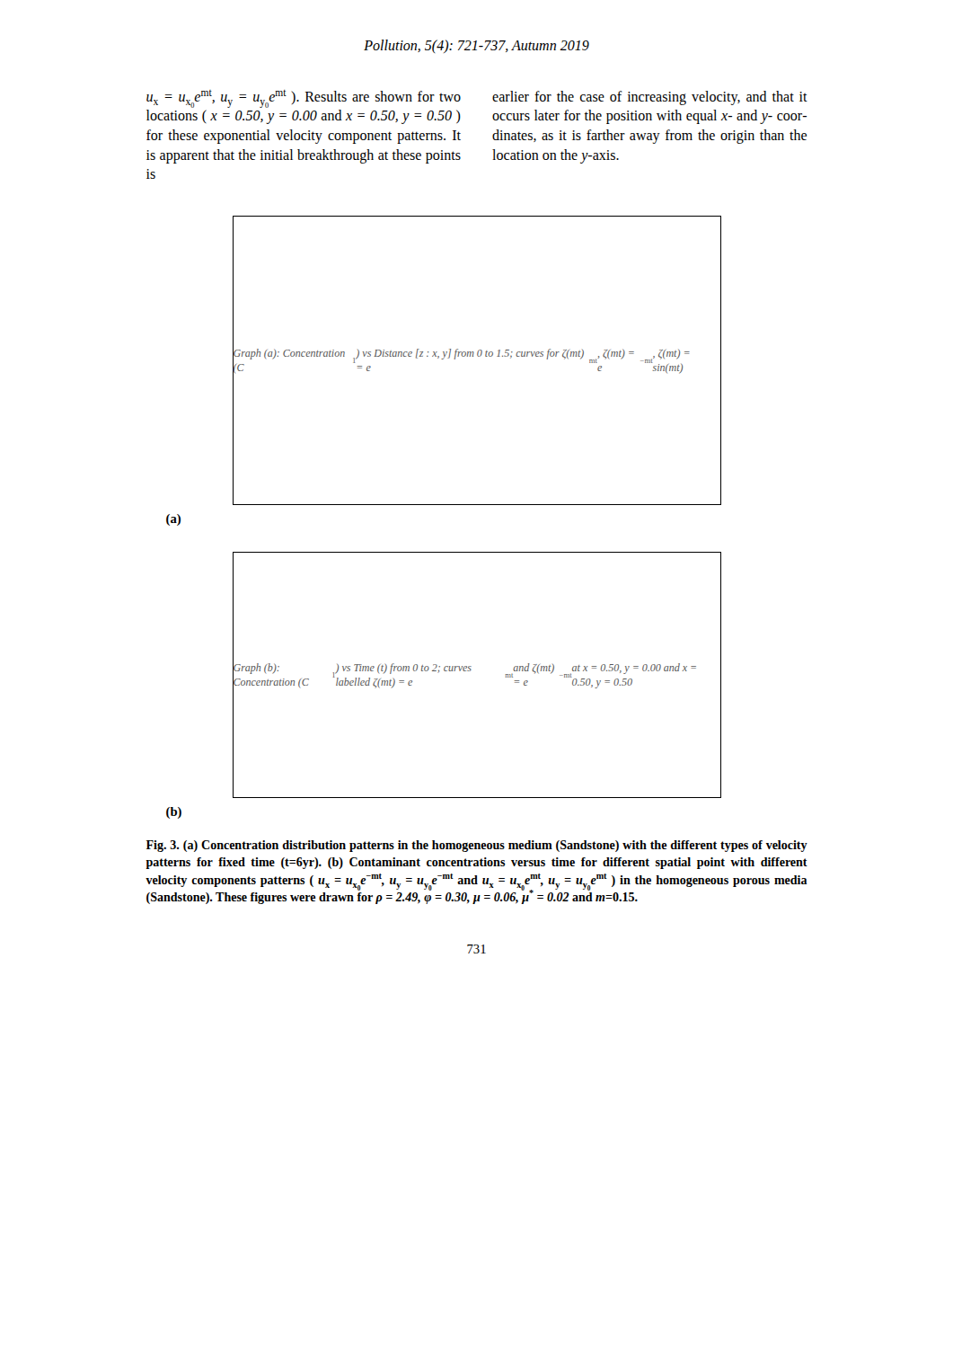Pollution, 5(4): 721-737, Autumn 2019
ux = ux0emt, uy = uy0emt ). Results are shown for two locations ( x = 0.50, y = 0.00 and x = 0.50, y = 0.50 ) for these exponential velocity component patterns. It is apparent that the initial breakthrough at these points is
earlier for the case of increasing velocity, and that it occurs later for the position with equal x- and y- coordinates, as it is farther away from the origin than the location on the y-axis.
Graph (a): Concentration (C1) vs Distance [z : x, y] from 0 to 1.5; curves for ζ(mt) = emt, ζ(mt) = e−mt, ζ(mt) = sin(mt)
(a)
Graph (b): Concentration (C1) vs Time (t) from 0 to 2; curves labelled ζ(mt) = emt and ζ(mt) = e−mt at x = 0.50, y = 0.00 and x = 0.50, y = 0.50
(b)
Fig. 3. (a) Concentration distribution patterns in the homogeneous medium (Sandstone) with the different types of velocity patterns for fixed time (t=6yr). (b) Contaminant concentrations versus time for different spatial point with different velocity components patterns ( ux = ux0e−mt, uy = uy0e−mt and ux = ux0emt, uy = uy0emt ) in the homogeneous porous media (Sandstone). These figures were drawn for ρ = 2.49, φ = 0.30, μ = 0.06, μ* = 0.02 and m=0.15.
731